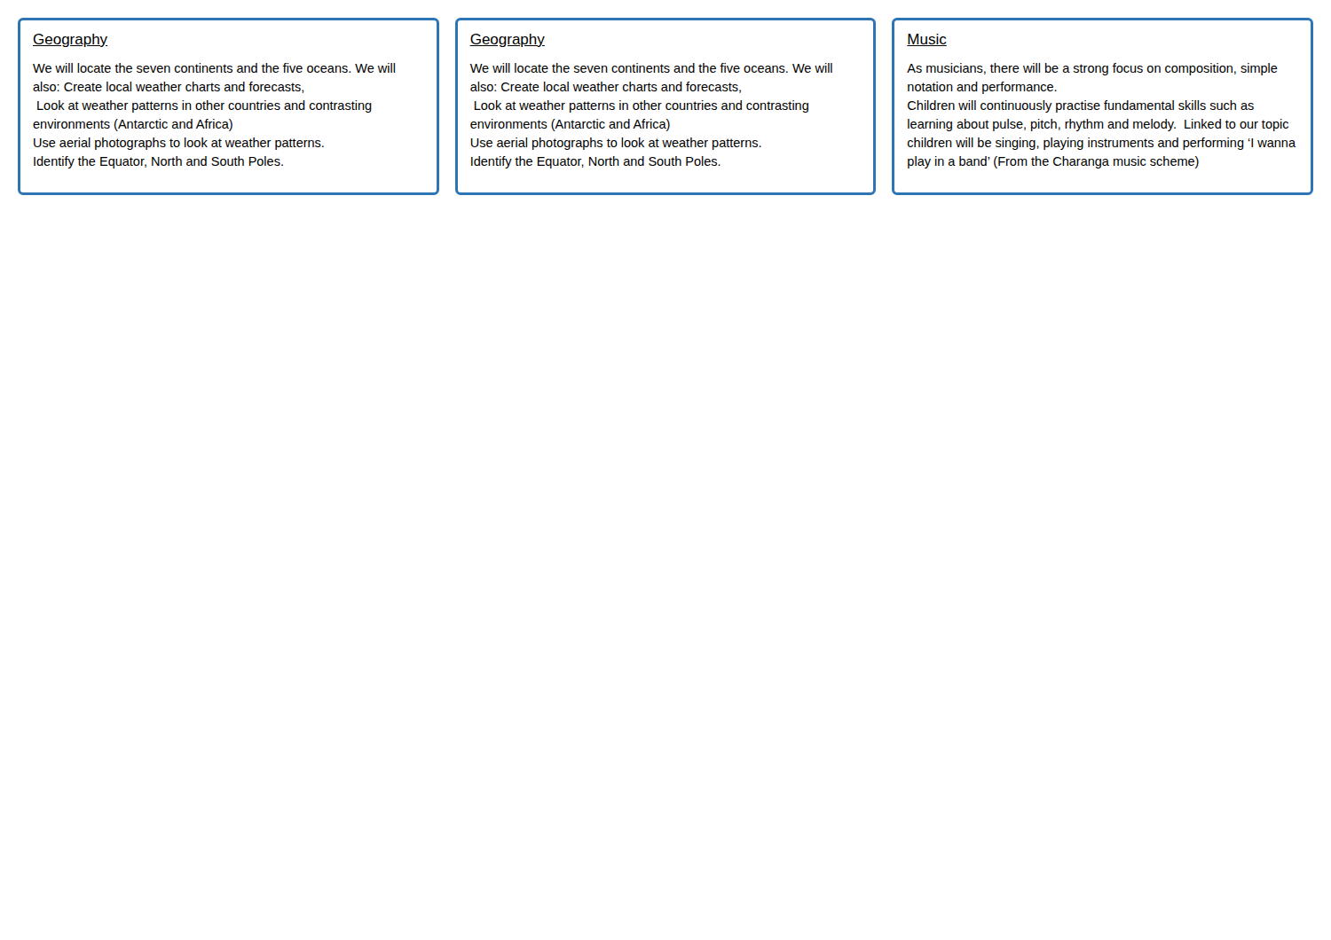Geography
We will locate the seven continents and the five oceans. We will also: Create local weather charts and forecasts,
Look at weather patterns in other countries and contrasting environments (Antarctic and Africa)
Use aerial photographs to look at weather patterns.
Identify the Equator, North and South Poles.
Geography
We will locate the seven continents and the five oceans. We will also: Create local weather charts and forecasts,
Look at weather patterns in other countries and contrasting environments (Antarctic and Africa)
Use aerial photographs to look at weather patterns.
Identify the Equator, North and South Poles.
Music
As musicians, there will be a strong focus on composition, simple notation and performance.
Children will continuously practise fundamental skills such as learning about pulse, pitch, rhythm and melody. Linked to our topic children will be singing, playing instruments and performing ‘I wanna play in a band’ (From the Charanga music scheme)